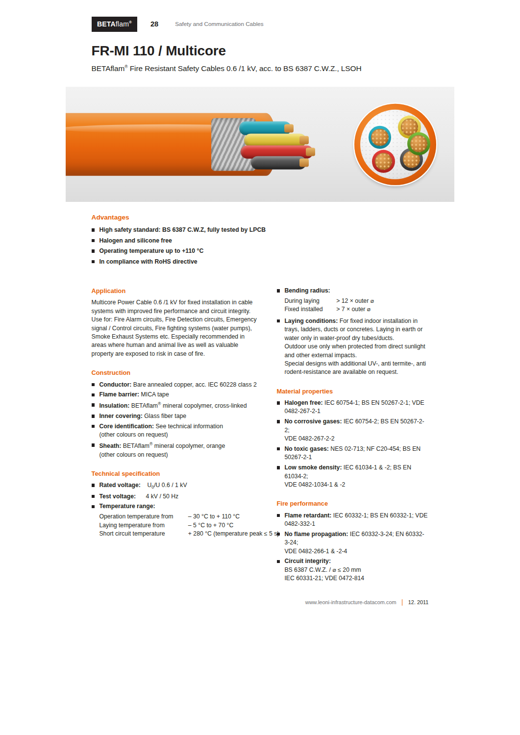BETAflam® 28 Safety and Communication Cables
FR-MI 110 / Multicore
BETAflam® Fire Resistant Safety Cables 0.6 /1 kV, acc. to BS 6387 C.W.Z., LSOH
Advantages
High safety standard: BS 6387 C.W.Z, fully tested by LPCB
Halogen and silicone free
Operating temperature up to +110 °C
In compliance with RoHS directive
Application
Multicore Power Cable 0.6 /1 kV for fixed installation in cable systems with improved fire performance and circuit integrity. Use for: Fire Alarm circuits, Fire Detection circuits, Emergency signal / Control circuits, Fire fighting systems (water pumps), Smoke Exhaust Systems etc. Especially recommended in areas where human and animal live as well as valuable property are exposed to risk in case of fire.
Construction
Conductor: Bare annealed copper, acc. IEC 60228 class 2
Flame barrier: MICA tape
Insulation: BETAflam® mineral copolymer, cross-linked
Inner covering: Glass fiber tape
Core identification: See technical information
(other colours on request)
Sheath: BETAflam® mineral copolymer, orange
(other colours on request)
Technical specification
Rated voltage: U0/U 0.6 / 1 kV
Test voltage: 4 kV / 50 Hz
Temperature range:
Operation temperature from– 30 °C to + 110 °C
Laying temperature from– 5 °C to + 70 °C
Short circuit temperature+ 280 °C (temperature peak ≤ 5 s)
Bending radius:
During laying> 12 × outer ⌀
Fixed installed> 7 × outer ⌀
Laying conditions: For fixed indoor installation in trays, ladders, ducts or concretes. Laying in earth or water only in water-proof dry tubes/ducts.
Outdoor use only when protected from direct sunlight and other external impacts.
Special designs with additional UV-, anti termite-, anti rodent-resistance are available on request.
Material properties
Halogen free: IEC 60754-1; BS EN 50267-2-1; VDE 0482-267-2-1
No corrosive gases: IEC 60754-2; BS EN 50267-2-2;
VDE 0482-267-2-2
No toxic gases: NES 02-713; NF C20-454; BS EN 50267-2-1
Low smoke density: IEC 61034-1 & -2; BS EN 61034-2;
VDE 0482-1034-1 & -2
Fire performance
Flame retardant: IEC 60332-1; BS EN 60332-1; VDE 0482-332-1
No flame propagation: IEC 60332-3-24; EN 60332-3-24;
VDE 0482-266-1 & -2-4
Circuit integrity:
BS 6387 C.W.Z. / ⌀ ≤ 20 mm
IEC 60331-21; VDE 0472-814
www.leoni-infrastructure-datacom.com 12. 2011